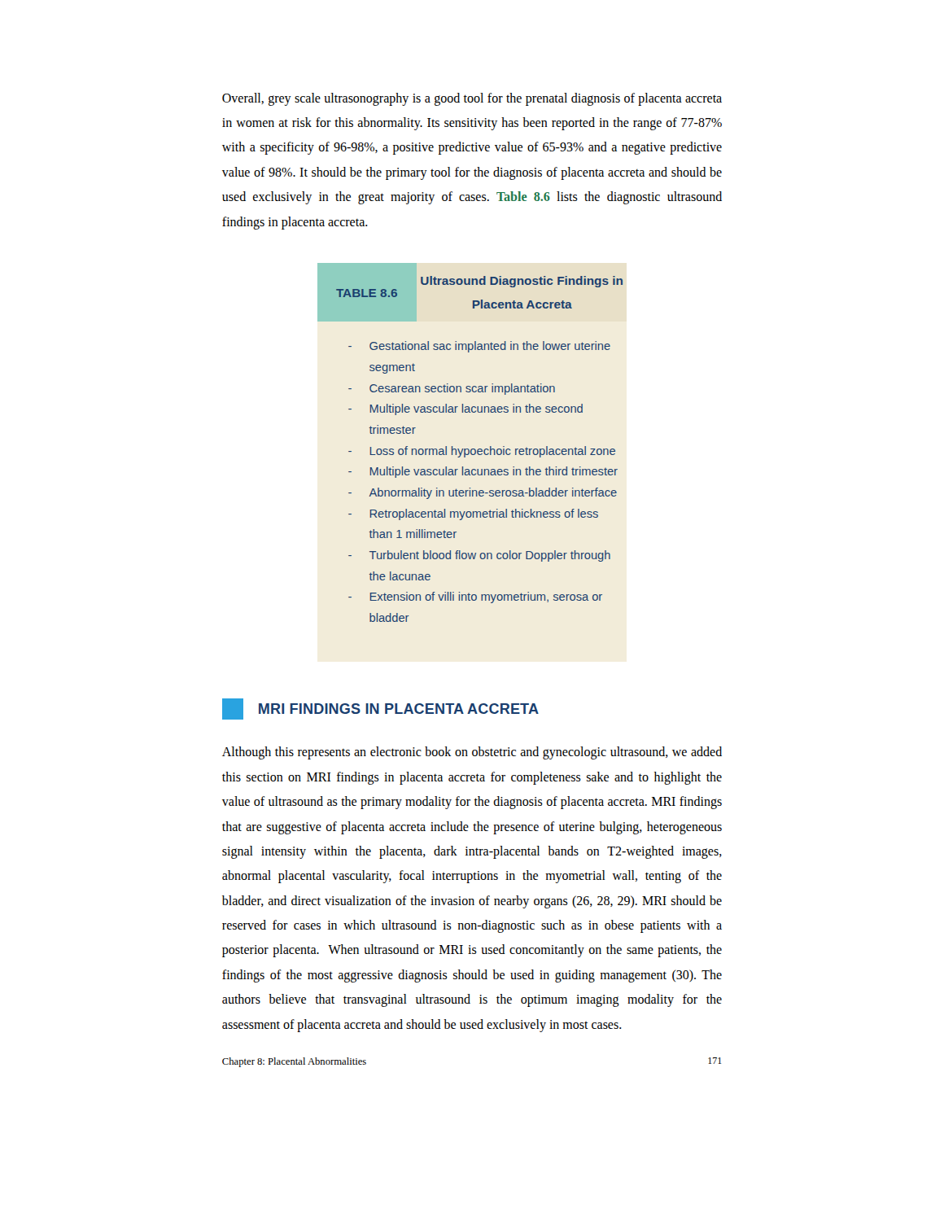Overall, grey scale ultrasonography is a good tool for the prenatal diagnosis of placenta accreta in women at risk for this abnormality. Its sensitivity has been reported in the range of 77-87% with a specificity of 96-98%, a positive predictive value of 65-93% and a negative predictive value of 98%. It should be the primary tool for the diagnosis of placenta accreta and should be used exclusively in the great majority of cases. Table 8.6 lists the diagnostic ultrasound findings in placenta accreta.
| TABLE 8.6 | Ultrasound Diagnostic Findings in Placenta Accreta |
| Gestational sac implanted in the lower uterine segment Cesarean section scar implantation Multiple vascular lacunaes in the second trimester Loss of normal hypoechoic retroplacental zone Multiple vascular lacunaes in the third trimester Abnormality in uterine-serosa-bladder interface Retroplacental myometrial thickness of less than 1 millimeter Turbulent blood flow on color Doppler through the lacunae Extension of villi into myometrium, serosa or bladder |
MRI FINDINGS IN PLACENTA ACCRETA
Although this represents an electronic book on obstetric and gynecologic ultrasound, we added this section on MRI findings in placenta accreta for completeness sake and to highlight the value of ultrasound as the primary modality for the diagnosis of placenta accreta. MRI findings that are suggestive of placenta accreta include the presence of uterine bulging, heterogeneous signal intensity within the placenta, dark intra-placental bands on T2-weighted images, abnormal placental vascularity, focal interruptions in the myometrial wall, tenting of the bladder, and direct visualization of the invasion of nearby organs (26, 28, 29). MRI should be reserved for cases in which ultrasound is non-diagnostic such as in obese patients with a posterior placenta. When ultrasound or MRI is used concomitantly on the same patients, the findings of the most aggressive diagnosis should be used in guiding management (30). The authors believe that transvaginal ultrasound is the optimum imaging modality for the assessment of placenta accreta and should be used exclusively in most cases.
Chapter 8: Placental Abnormalities
171